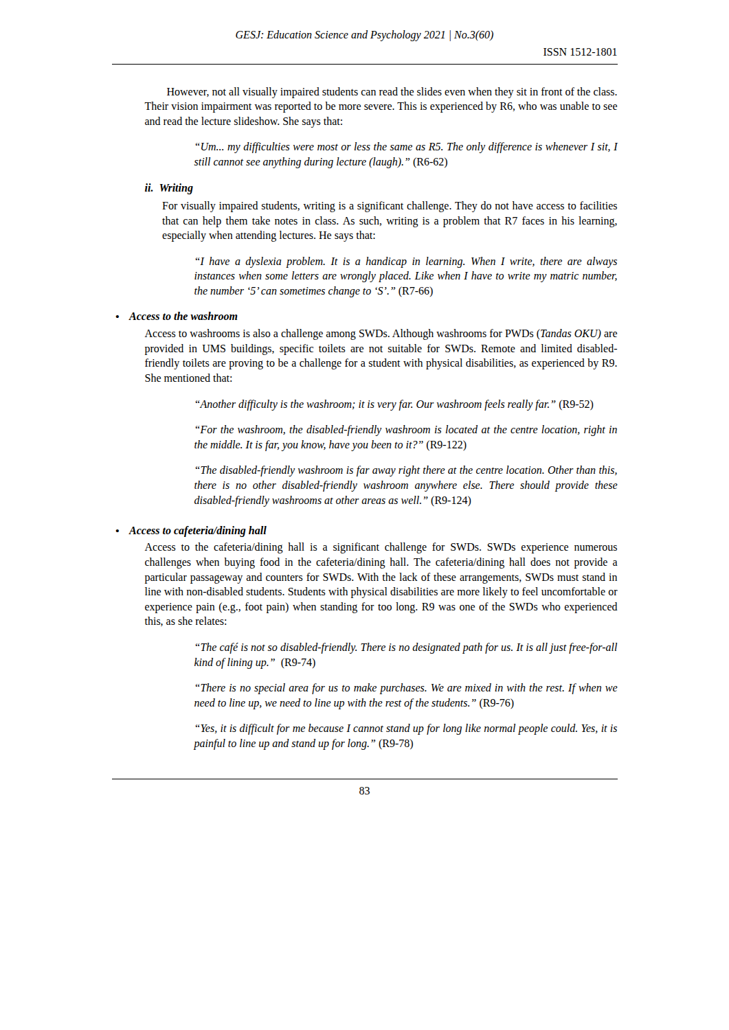GESJ: Education Science and Psychology 2021 | No.3(60)
ISSN 1512-1801
However, not all visually impaired students can read the slides even when they sit in front of the class. Their vision impairment was reported to be more severe. This is experienced by R6, who was unable to see and read the lecture slideshow. She says that:
“Um... my difficulties were most or less the same as R5. The only difference is whenever I sit, I still cannot see anything during lecture (laugh).” (R6-62)
ii. Writing
For visually impaired students, writing is a significant challenge. They do not have access to facilities that can help them take notes in class. As such, writing is a problem that R7 faces in his learning, especially when attending lectures. He says that:
“I have a dyslexia problem. It is a handicap in learning. When I write, there are always instances when some letters are wrongly placed. Like when I have to write my matric number, the number ‘5’ can sometimes change to ‘S’.” (R7-66)
Access to the washroom
Access to washrooms is also a challenge among SWDs. Although washrooms for PWDs (Tandas OKU) are provided in UMS buildings, specific toilets are not suitable for SWDs. Remote and limited disabled-friendly toilets are proving to be a challenge for a student with physical disabilities, as experienced by R9. She mentioned that:
“Another difficulty is the washroom; it is very far. Our washroom feels really far.” (R9-52)
“For the washroom, the disabled-friendly washroom is located at the centre location, right in the middle. It is far, you know, have you been to it?” (R9-122)
“The disabled-friendly washroom is far away right there at the centre location. Other than this, there is no other disabled-friendly washroom anywhere else. There should provide these disabled-friendly washrooms at other areas as well.” (R9-124)
Access to cafeteria/dining hall
Access to the cafeteria/dining hall is a significant challenge for SWDs. SWDs experience numerous challenges when buying food in the cafeteria/dining hall. The cafeteria/dining hall does not provide a particular passageway and counters for SWDs. With the lack of these arrangements, SWDs must stand in line with non-disabled students. Students with physical disabilities are more likely to feel uncomfortable or experience pain (e.g., foot pain) when standing for too long. R9 was one of the SWDs who experienced this, as she relates:
“The café is not so disabled-friendly. There is no designated path for us. It is all just free-for-all kind of lining up.” (R9-74)
“There is no special area for us to make purchases. We are mixed in with the rest. If when we need to line up, we need to line up with the rest of the students.” (R9-76)
“Yes, it is difficult for me because I cannot stand up for long like normal people could. Yes, it is painful to line up and stand up for long.” (R9-78)
83